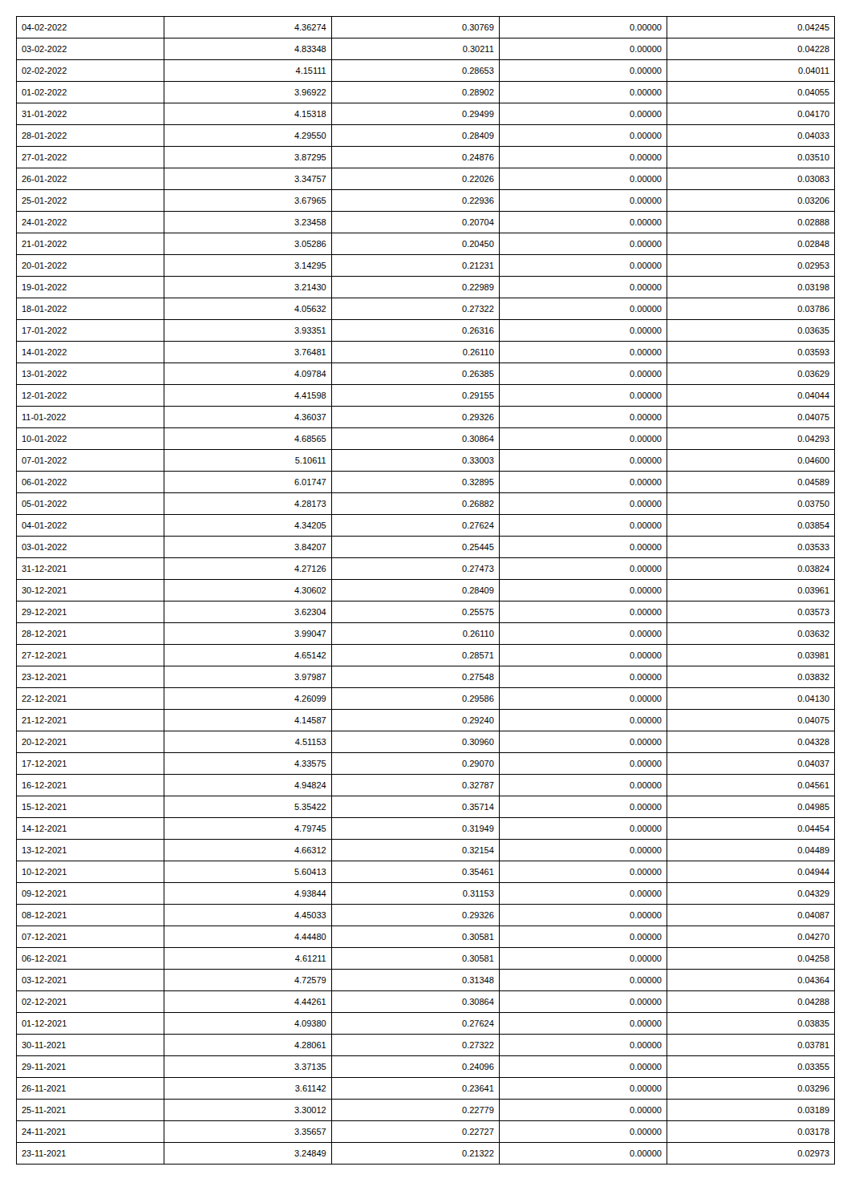| 04-02-2022 | 4.36274 | 0.30769 | 0.00000 | 0.04245 |
| 03-02-2022 | 4.83348 | 0.30211 | 0.00000 | 0.04228 |
| 02-02-2022 | 4.15111 | 0.28653 | 0.00000 | 0.04011 |
| 01-02-2022 | 3.96922 | 0.28902 | 0.00000 | 0.04055 |
| 31-01-2022 | 4.15318 | 0.29499 | 0.00000 | 0.04170 |
| 28-01-2022 | 4.29550 | 0.28409 | 0.00000 | 0.04033 |
| 27-01-2022 | 3.87295 | 0.24876 | 0.00000 | 0.03510 |
| 26-01-2022 | 3.34757 | 0.22026 | 0.00000 | 0.03083 |
| 25-01-2022 | 3.67965 | 0.22936 | 0.00000 | 0.03206 |
| 24-01-2022 | 3.23458 | 0.20704 | 0.00000 | 0.02888 |
| 21-01-2022 | 3.05286 | 0.20450 | 0.00000 | 0.02848 |
| 20-01-2022 | 3.14295 | 0.21231 | 0.00000 | 0.02953 |
| 19-01-2022 | 3.21430 | 0.22989 | 0.00000 | 0.03198 |
| 18-01-2022 | 4.05632 | 0.27322 | 0.00000 | 0.03786 |
| 17-01-2022 | 3.93351 | 0.26316 | 0.00000 | 0.03635 |
| 14-01-2022 | 3.76481 | 0.26110 | 0.00000 | 0.03593 |
| 13-01-2022 | 4.09784 | 0.26385 | 0.00000 | 0.03629 |
| 12-01-2022 | 4.41598 | 0.29155 | 0.00000 | 0.04044 |
| 11-01-2022 | 4.36037 | 0.29326 | 0.00000 | 0.04075 |
| 10-01-2022 | 4.68565 | 0.30864 | 0.00000 | 0.04293 |
| 07-01-2022 | 5.10611 | 0.33003 | 0.00000 | 0.04600 |
| 06-01-2022 | 6.01747 | 0.32895 | 0.00000 | 0.04589 |
| 05-01-2022 | 4.28173 | 0.26882 | 0.00000 | 0.03750 |
| 04-01-2022 | 4.34205 | 0.27624 | 0.00000 | 0.03854 |
| 03-01-2022 | 3.84207 | 0.25445 | 0.00000 | 0.03533 |
| 31-12-2021 | 4.27126 | 0.27473 | 0.00000 | 0.03824 |
| 30-12-2021 | 4.30602 | 0.28409 | 0.00000 | 0.03961 |
| 29-12-2021 | 3.62304 | 0.25575 | 0.00000 | 0.03573 |
| 28-12-2021 | 3.99047 | 0.26110 | 0.00000 | 0.03632 |
| 27-12-2021 | 4.65142 | 0.28571 | 0.00000 | 0.03981 |
| 23-12-2021 | 3.97987 | 0.27548 | 0.00000 | 0.03832 |
| 22-12-2021 | 4.26099 | 0.29586 | 0.00000 | 0.04130 |
| 21-12-2021 | 4.14587 | 0.29240 | 0.00000 | 0.04075 |
| 20-12-2021 | 4.51153 | 0.30960 | 0.00000 | 0.04328 |
| 17-12-2021 | 4.33575 | 0.29070 | 0.00000 | 0.04037 |
| 16-12-2021 | 4.94824 | 0.32787 | 0.00000 | 0.04561 |
| 15-12-2021 | 5.35422 | 0.35714 | 0.00000 | 0.04985 |
| 14-12-2021 | 4.79745 | 0.31949 | 0.00000 | 0.04454 |
| 13-12-2021 | 4.66312 | 0.32154 | 0.00000 | 0.04489 |
| 10-12-2021 | 5.60413 | 0.35461 | 0.00000 | 0.04944 |
| 09-12-2021 | 4.93844 | 0.31153 | 0.00000 | 0.04329 |
| 08-12-2021 | 4.45033 | 0.29326 | 0.00000 | 0.04087 |
| 07-12-2021 | 4.44480 | 0.30581 | 0.00000 | 0.04270 |
| 06-12-2021 | 4.61211 | 0.30581 | 0.00000 | 0.04258 |
| 03-12-2021 | 4.72579 | 0.31348 | 0.00000 | 0.04364 |
| 02-12-2021 | 4.44261 | 0.30864 | 0.00000 | 0.04288 |
| 01-12-2021 | 4.09380 | 0.27624 | 0.00000 | 0.03835 |
| 30-11-2021 | 4.28061 | 0.27322 | 0.00000 | 0.03781 |
| 29-11-2021 | 3.37135 | 0.24096 | 0.00000 | 0.03355 |
| 26-11-2021 | 3.61142 | 0.23641 | 0.00000 | 0.03296 |
| 25-11-2021 | 3.30012 | 0.22779 | 0.00000 | 0.03189 |
| 24-11-2021 | 3.35657 | 0.22727 | 0.00000 | 0.03178 |
| 23-11-2021 | 3.24849 | 0.21322 | 0.00000 | 0.02973 |